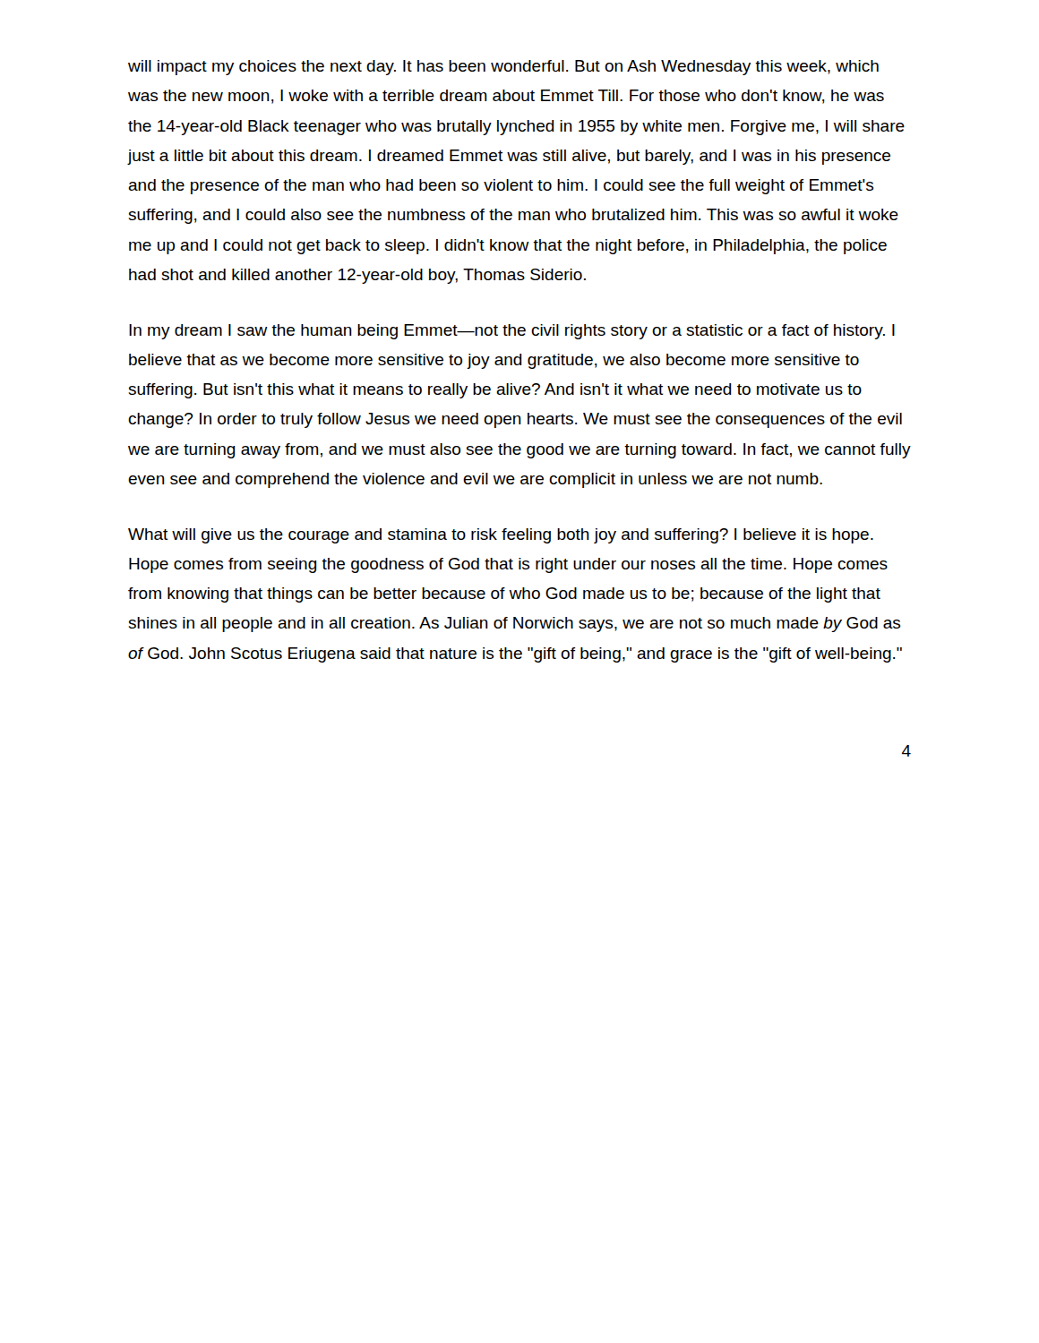will impact my choices the next day. It has been wonderful. But on Ash Wednesday this week, which was the new moon, I woke with a terrible dream about Emmet Till. For those who don't know, he was the 14-year-old Black teenager who was brutally lynched in 1955 by white men. Forgive me, I will share just a little bit about this dream. I dreamed Emmet was still alive, but barely, and I was in his presence and the presence of the man who had been so violent to him. I could see the full weight of Emmet's suffering, and I could also see the numbness of the man who brutalized him. This was so awful it woke me up and I could not get back to sleep. I didn't know that the night before, in Philadelphia, the police had shot and killed another 12-year-old boy, Thomas Siderio.
In my dream I saw the human being Emmet—not the civil rights story or a statistic or a fact of history. I believe that as we become more sensitive to joy and gratitude, we also become more sensitive to suffering. But isn't this what it means to really be alive? And isn't it what we need to motivate us to change? In order to truly follow Jesus we need open hearts. We must see the consequences of the evil we are turning away from, and we must also see the good we are turning toward. In fact, we cannot fully even see and comprehend the violence and evil we are complicit in unless we are not numb.
What will give us the courage and stamina to risk feeling both joy and suffering? I believe it is hope. Hope comes from seeing the goodness of God that is right under our noses all the time. Hope comes from knowing that things can be better because of who God made us to be; because of the light that shines in all people and in all creation. As Julian of Norwich says, we are not so much made by God as of God. John Scotus Eriugena said that nature is the "gift of being," and grace is the "gift of well-being."
4